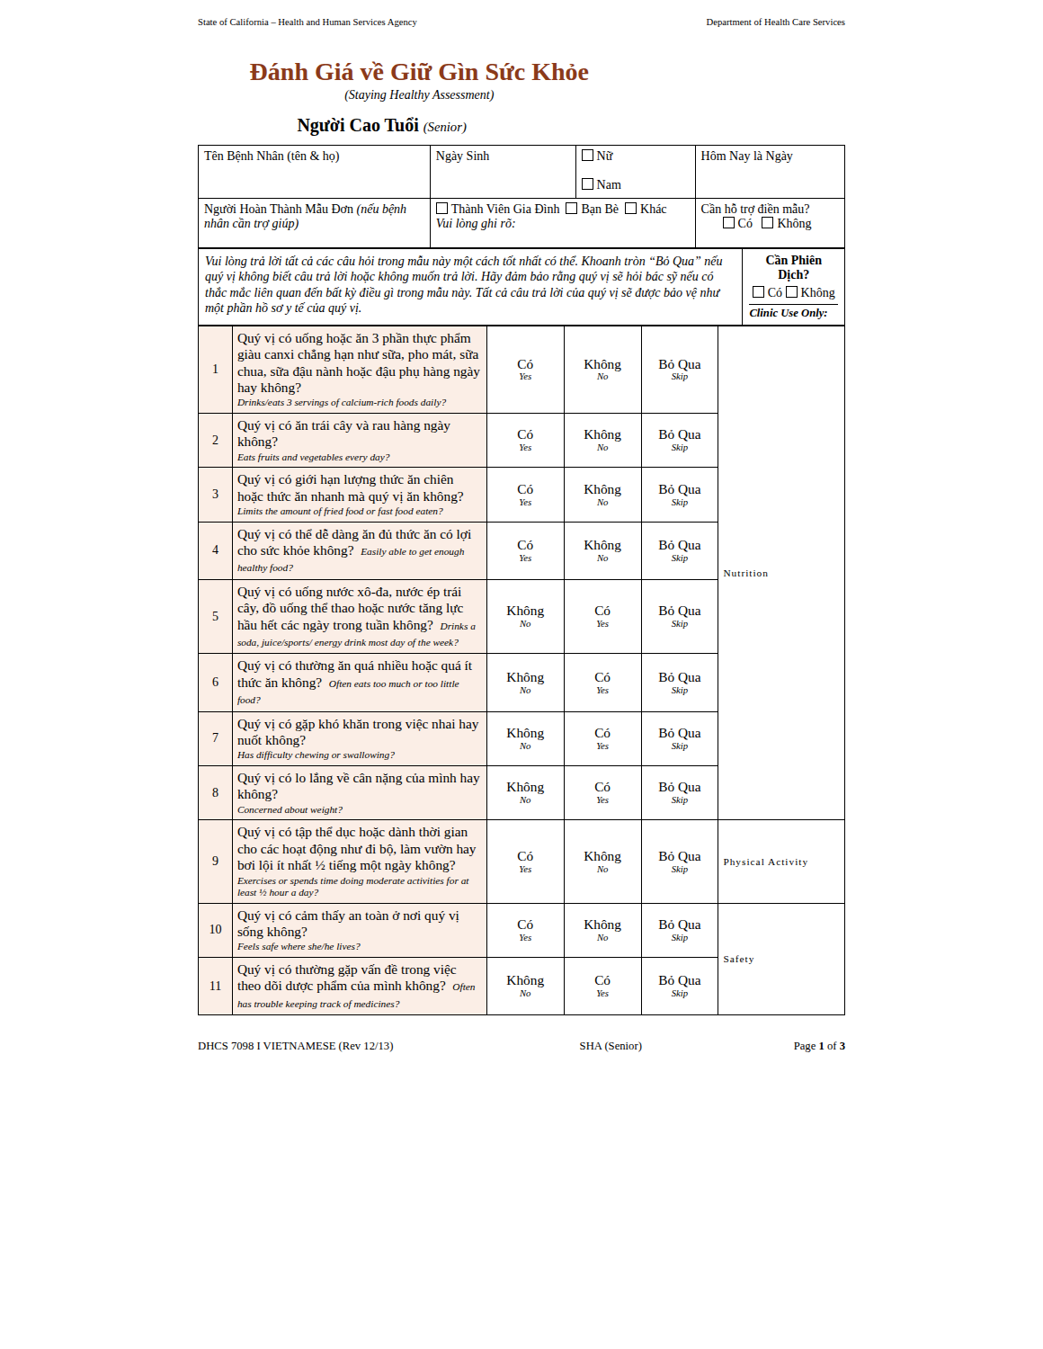State of California – Health and Human Services Agency
Department of Health Care Services
Đánh Giá về Giữ Gìn Sức Khỏe
(Staying Healthy Assessment)
Người Cao Tuổi (Senior)
| Tên Bệnh Nhân (tên & họ) | Ngày Sinh | Nữ Nam | Hôm Nay là Ngày |
| Người Hoàn Thành Mẫu Đơn (nếu bệnh nhân cần trợ giúp) | Thành Viên Gia Đình Bạn Bè Khác Vui lòng ghi rõ: | Cần hỗ trợ điền mẫu? Có Không |
| Vui lòng trả lời tất cả các câu hỏi trong mẫu này một cách tốt nhất có thể. Khoanh tròn “Bỏ Qua” nếu quý vị không biết câu trả lời hoặc không muốn trả lời. Hãy đảm bảo rằng quý vị sẽ hỏi bác sỹ nếu có thắc mắc liên quan đến bất kỳ điều gì trong mẫu này. Tất cả câu trả lời của quý vị sẽ được bảo vệ như một phần hồ sơ y tế của quý vị. | Cần Phiên Dịch? Có Không Clinic Use Only: |
| 1 | Quý vị có uống hoặc ăn 3 phần thực phẩm giàu canxi chẳng hạn như sữa, pho mát, sữa chua, sữa đậu nành hoặc đậu phụ hàng ngày hay không? Drinks/eats 3 servings of calcium-rich foods daily? | Có Yes | Không No | Bỏ Qua Skip | Nutrition |
| 2 | Quý vị có ăn trái cây và rau hàng ngày không? Eats fruits and vegetables every day? | Có Yes | Không No | Bỏ Qua Skip |
| 3 | Quý vị có giới hạn lượng thức ăn chiên hoặc thức ăn nhanh mà quý vị ăn không? Limits the amount of fried food or fast food eaten? | Có Yes | Không No | Bỏ Qua Skip |
| 4 | Quý vị có thể dễ dàng ăn đủ thức ăn có lợi cho sức khỏe không? Easily able to get enough healthy food? | Có Yes | Không No | Bỏ Qua Skip |
| 5 | Quý vị có uống nước xô-đa, nước ép trái cây, đồ uống thể thao hoặc nước tăng lực hầu hết các ngày trong tuần không? Drinks a soda, juice/sports/ energy drink most day of the week? | Không No | Có Yes | Bỏ Qua Skip |
| 6 | Quý vị có thường ăn quá nhiều hoặc quá ít thức ăn không? Often eats too much or too little food? | Không No | Có Yes | Bỏ Qua Skip |
| 7 | Quý vị có gặp khó khăn trong việc nhai hay nuốt không? Has difficulty chewing or swallowing? | Không No | Có Yes | Bỏ Qua Skip |
| 8 | Quý vị có lo lắng về cân nặng của mình hay không? Concerned about weight? | Không No | Có Yes | Bỏ Qua Skip |
| 9 | Quý vị có tập thể dục hoặc dành thời gian cho các hoạt động như đi bộ, làm vườn hay bơi lội ít nhất ½ tiếng một ngày không? Exercises or spends time doing moderate activities for at least ½ hour a day? | Có Yes | Không No | Bỏ Qua Skip | Physical Activity |
| 10 | Quý vị có cảm thấy an toàn ở nơi quý vị sống không? Feels safe where she/he lives? | Có Yes | Không No | Bỏ Qua Skip | Safety |
| 11 | Quý vị có thường gặp vấn đề trong việc theo dõi dược phẩm của mình không? Often has trouble keeping track of medicines? | Không No | Có Yes | Bỏ Qua Skip |
DHCS 7098 I VIETNAMESE (Rev 12/13)
SHA (Senior)
Page 1 of 3